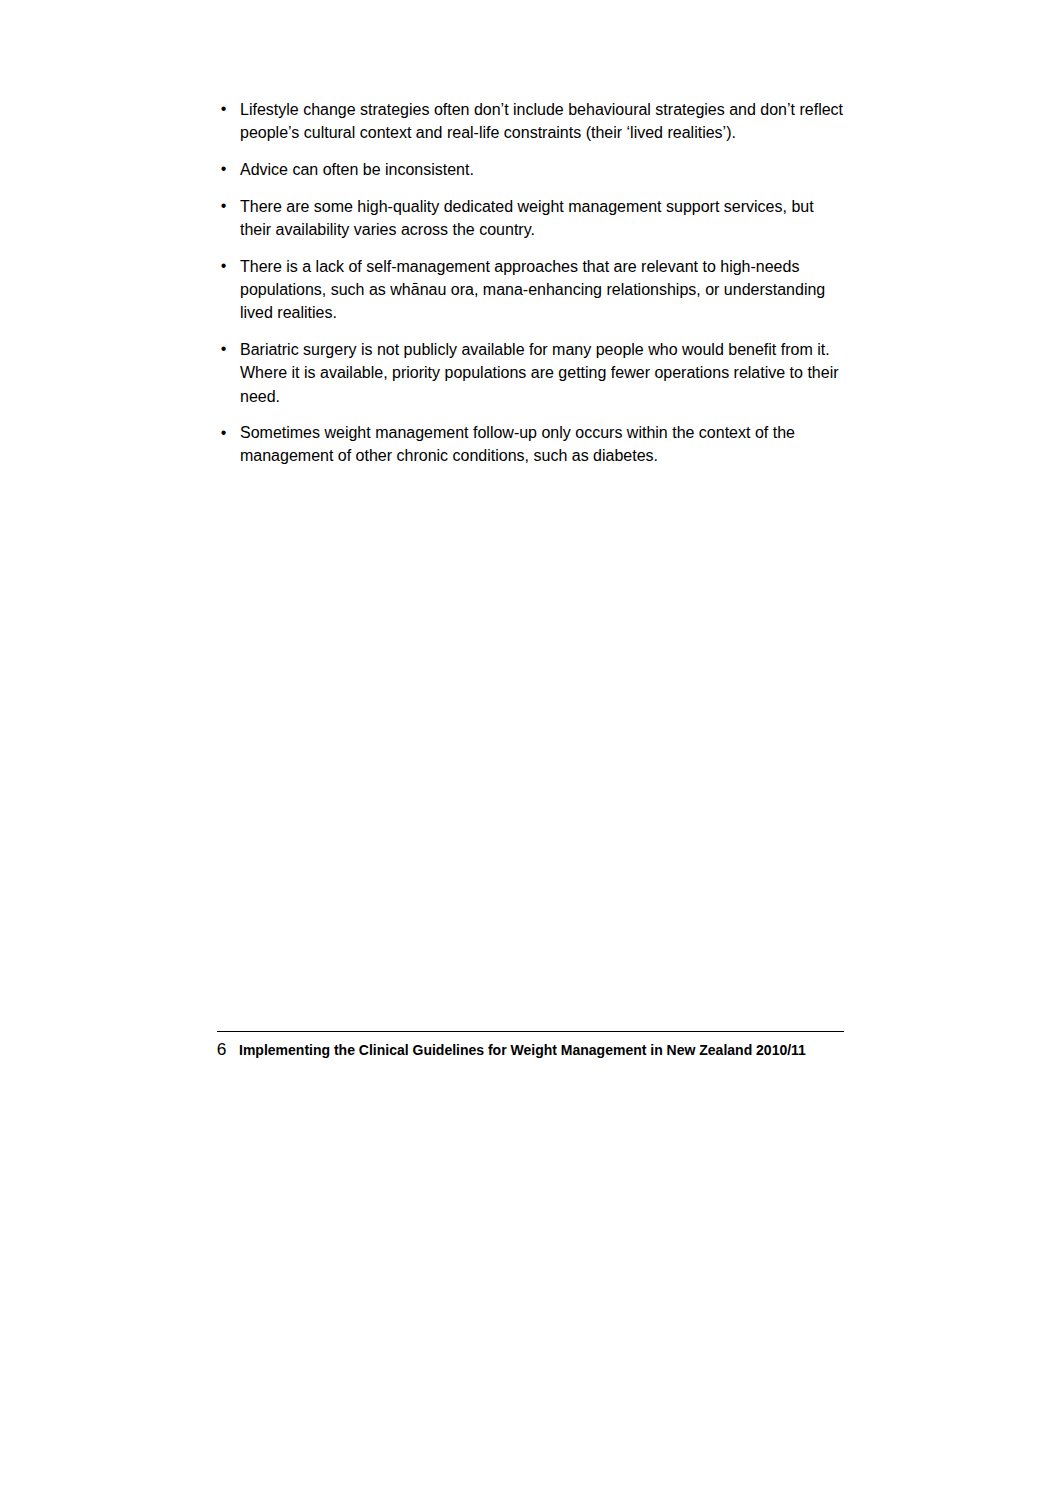Lifestyle change strategies often don’t include behavioural strategies and don’t reflect people’s cultural context and real-life constraints (their ‘lived realities’).
Advice can often be inconsistent.
There are some high-quality dedicated weight management support services, but their availability varies across the country.
There is a lack of self-management approaches that are relevant to high-needs populations, such as whānau ora, mana-enhancing relationships, or understanding lived realities.
Bariatric surgery is not publicly available for many people who would benefit from it. Where it is available, priority populations are getting fewer operations relative to their need.
Sometimes weight management follow-up only occurs within the context of the management of other chronic conditions, such as diabetes.
6 Implementing the Clinical Guidelines for Weight Management in New Zealand 2010/11